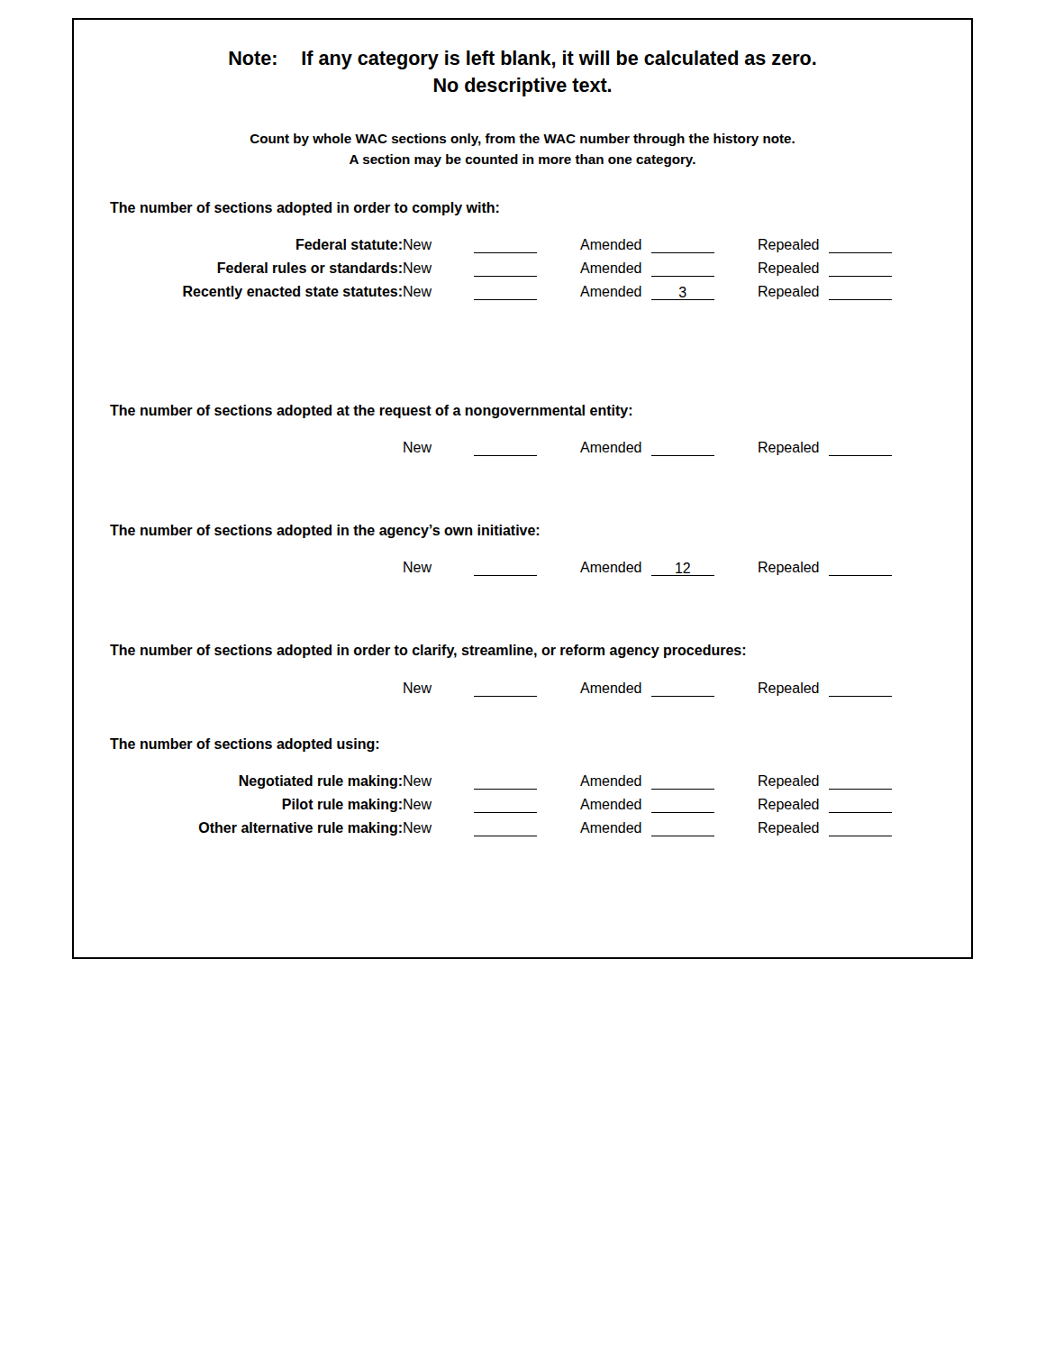Note: If any category is left blank, it will be calculated as zero.
No descriptive text.
Count by whole WAC sections only, from the WAC number through the history note.
A section may be counted in more than one category.
The number of sections adopted in order to comply with:
| Federal statute: | New | | Amended | | Repealed | |
| Federal rules or standards: | New | | Amended | | Repealed | |
| Recently enacted state statutes: | New | | Amended | 3 | Repealed | |
The number of sections adopted at the request of a nongovernmental entity:
| | New | | Amended | | Repealed | |
The number of sections adopted in the agency’s own initiative:
| | New | | Amended | 12 | Repealed | |
The number of sections adopted in order to clarify, streamline, or reform agency procedures:
| | New | | Amended | | Repealed | |
The number of sections adopted using:
| Negotiated rule making: | New | | Amended | | Repealed | |
| Pilot rule making: | New | | Amended | | Repealed | |
| Other alternative rule making: | New | | Amended | | Repealed | |